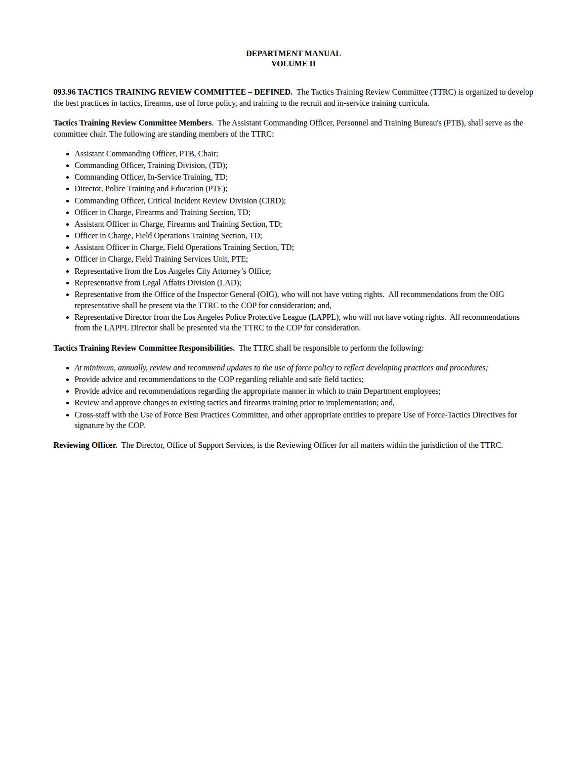DEPARTMENT MANUAL
VOLUME II
093.96 TACTICS TRAINING REVIEW COMMITTEE – DEFINED. The Tactics Training Review Committee (TTRC) is organized to develop the best practices in tactics, firearms, use of force policy, and training to the recruit and in-service training curricula.
Tactics Training Review Committee Members. The Assistant Commanding Officer, Personnel and Training Bureau's (PTB), shall serve as the committee chair. The following are standing members of the TTRC:
Assistant Commanding Officer, PTB, Chair;
Commanding Officer, Training Division, (TD);
Commanding Officer, In-Service Training, TD;
Director, Police Training and Education (PTE);
Commanding Officer, Critical Incident Review Division (CIRD);
Officer in Charge, Firearms and Training Section, TD;
Assistant Officer in Charge, Firearms and Training Section, TD;
Officer in Charge, Field Operations Training Section, TD;
Assistant Officer in Charge, Field Operations Training Section, TD;
Officer in Charge, Field Training Services Unit, PTE;
Representative from the Los Angeles City Attorney’s Office;
Representative from Legal Affairs Division (LAD);
Representative from the Office of the Inspector General (OIG), who will not have voting rights. All recommendations from the OIG representative shall be present via the TTRC to the COP for consideration; and,
Representative Director from the Los Angeles Police Protective League (LAPPL), who will not have voting rights. All recommendations from the LAPPL Director shall be presented via the TTRC to the COP for consideration.
Tactics Training Review Committee Responsibilities. The TTRC shall be responsible to perform the following:
At minimum, annually, review and recommend updates to the use of force policy to reflect developing practices and procedures;
Provide advice and recommendations to the COP regarding reliable and safe field tactics;
Provide advice and recommendations regarding the appropriate manner in which to train Department employees;
Review and approve changes to existing tactics and firearms training prior to implementation; and,
Cross-staff with the Use of Force Best Practices Committee, and other appropriate entities to prepare Use of Force-Tactics Directives for signature by the COP.
Reviewing Officer. The Director, Office of Support Services, is the Reviewing Officer for all matters within the jurisdiction of the TTRC.